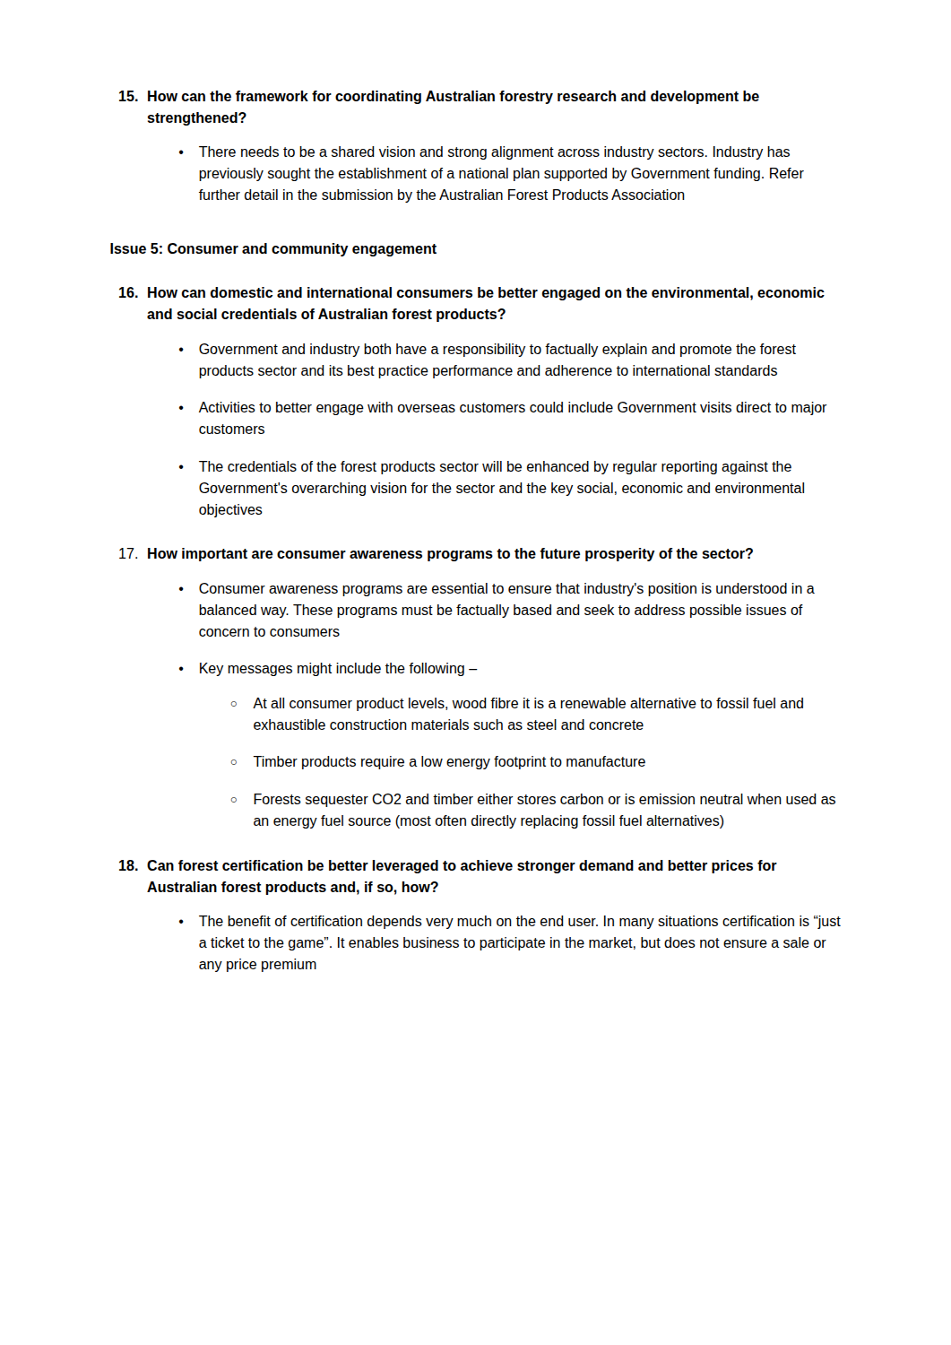How can the framework for coordinating Australian forestry research and development be strengthened?
There needs to be a shared vision and strong alignment across industry sectors. Industry has previously sought the establishment of a national plan supported by Government funding. Refer further detail in the submission by the Australian Forest Products Association
Issue 5: Consumer and community engagement
How can domestic and international consumers be better engaged on the environmental, economic and social credentials of Australian forest products?
Government and industry both have a responsibility to factually explain and promote the forest products sector and its best practice performance and adherence to international standards
Activities to better engage with overseas customers could include Government visits direct to major customers
The credentials of the forest products sector will be enhanced by regular reporting against the Government's overarching vision for the sector and the key social, economic and environmental objectives
How important are consumer awareness programs to the future prosperity of the sector?
Consumer awareness programs are essential to ensure that industry's position is understood in a balanced way. These programs must be factually based and seek to address possible issues of concern to consumers
Key messages might include the following –
At all consumer product levels, wood fibre it is a renewable alternative to fossil fuel and exhaustible construction materials such as steel and concrete
Timber products require a low energy footprint to manufacture
Forests sequester CO2 and timber either stores carbon or is emission neutral when used as an energy fuel source (most often directly replacing fossil fuel alternatives)
Can forest certification be better leveraged to achieve stronger demand and better prices for Australian forest products and, if so, how?
The benefit of certification depends very much on the end user. In many situations certification is “just a ticket to the game”. It enables business to participate in the market, but does not ensure a sale or any price premium